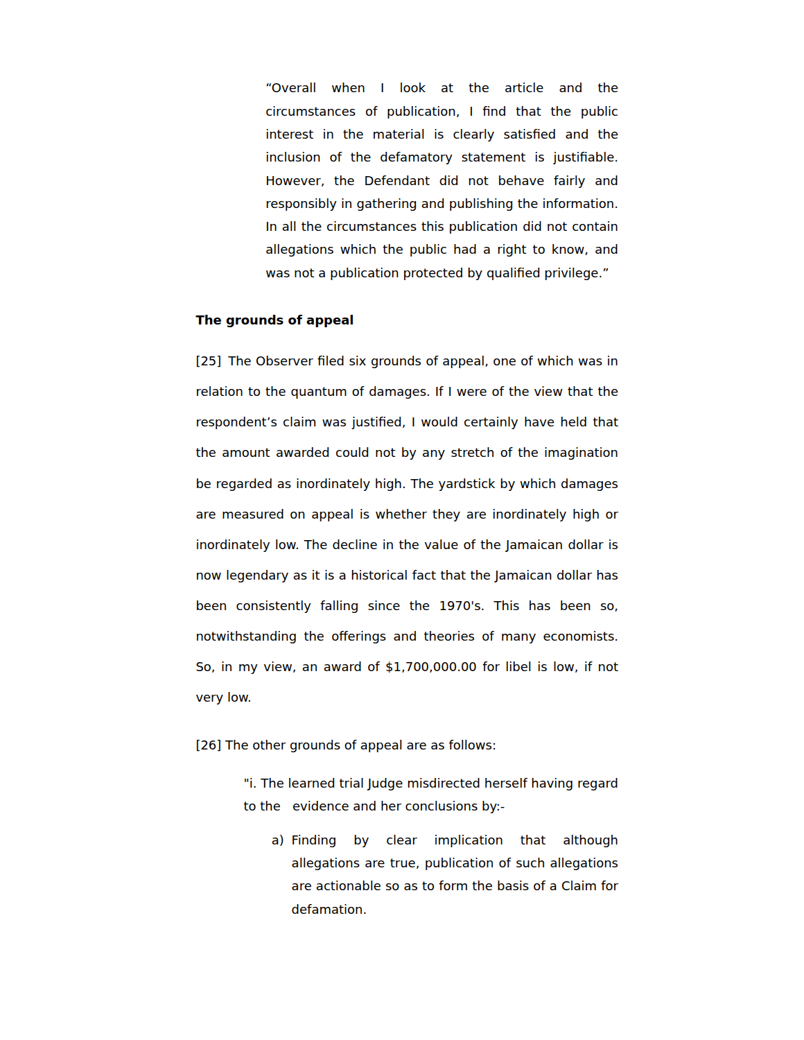“Overall when I look at the article and the circumstances of publication, I find that the public interest in the material is clearly satisfied and the inclusion of the defamatory statement is justifiable. However, the Defendant did not behave fairly and responsibly in gathering and publishing the information. In all the circumstances this publication did not contain allegations which the public had a right to know, and was not a publication protected by qualified privilege.”
The grounds of appeal
[25] The Observer filed six grounds of appeal, one of which was in relation to the quantum of damages. If I were of the view that the respondent’s claim was justified, I would certainly have held that the amount awarded could not by any stretch of the imagination be regarded as inordinately high. The yardstick by which damages are measured on appeal is whether they are inordinately high or inordinately low. The decline in the value of the Jamaican dollar is now legendary as it is a historical fact that the Jamaican dollar has been consistently falling since the 1970's. This has been so, notwithstanding the offerings and theories of many economists. So, in my view, an award of $1,700,000.00 for libel is low, if not very low.
[26] The other grounds of appeal are as follows:
"i. The learned trial Judge misdirected herself having regard to the evidence and her conclusions by:-
a) Finding by clear implication that although allegations are true, publication of such allegations are actionable so as to form the basis of a Claim for defamation.